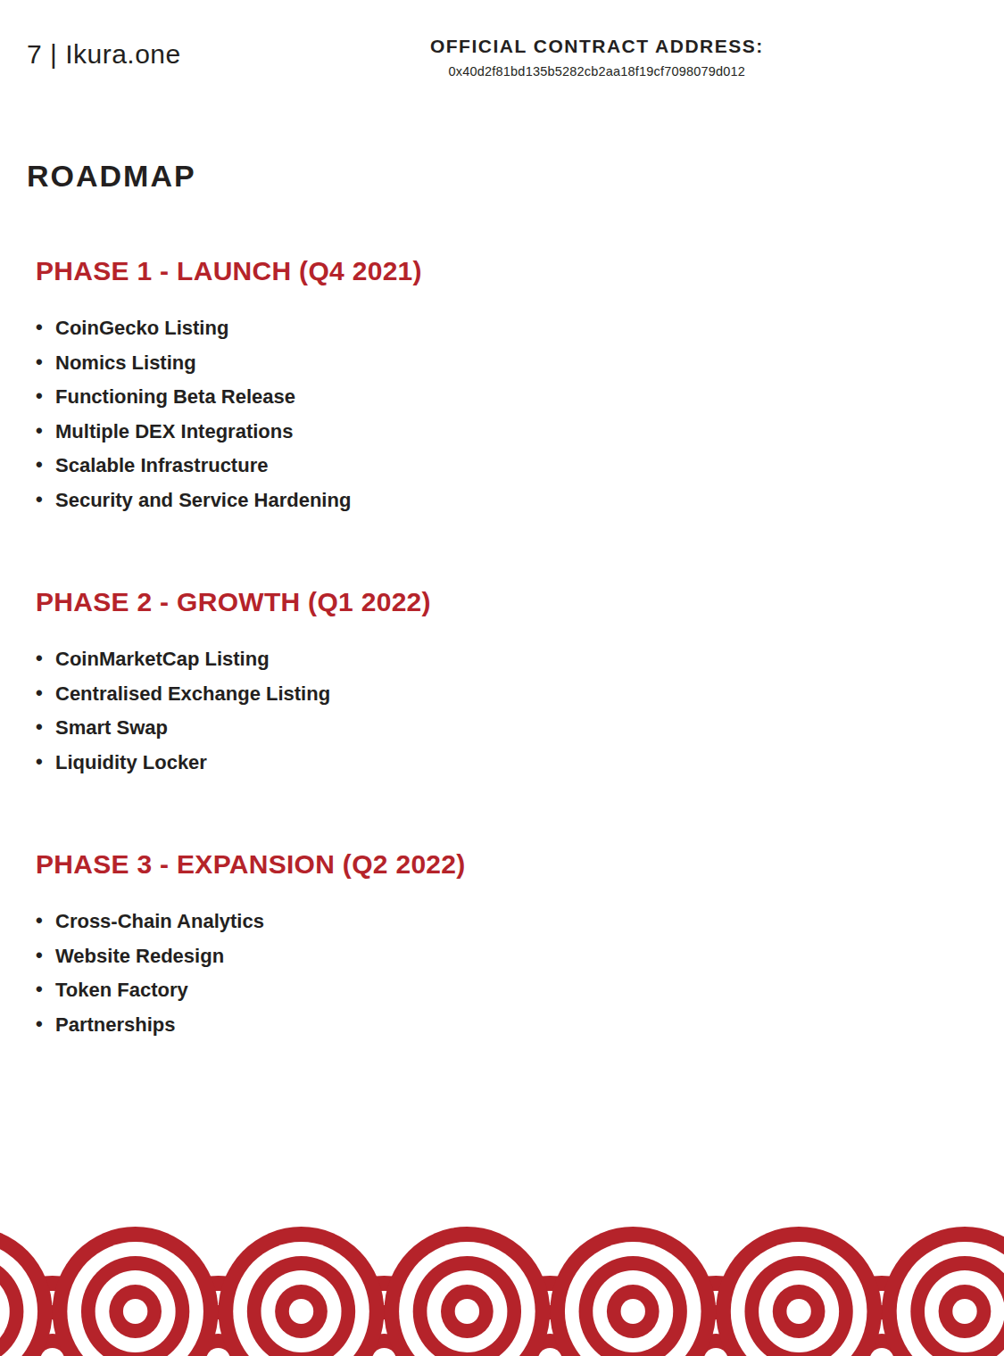7 | Ikura.one
Official Contract Address:
0x40d2f81bd135b5282cb2aa18f19cf7098079d012
Roadmap
PHASE 1 - LAUNCH (Q4 2021)
CoinGecko Listing
Nomics Listing
Functioning Beta Release
Multiple DEX Integrations
Scalable Infrastructure
Security and Service Hardening
PHASE 2 - GROWTH (Q1 2022)
CoinMarketCap Listing
Centralised Exchange Listing
Smart Swap
Liquidity Locker
PHASE 3 - EXPANSION (Q2 2022)
Cross-Chain Analytics
Website Redesign
Token Factory
Partnerships